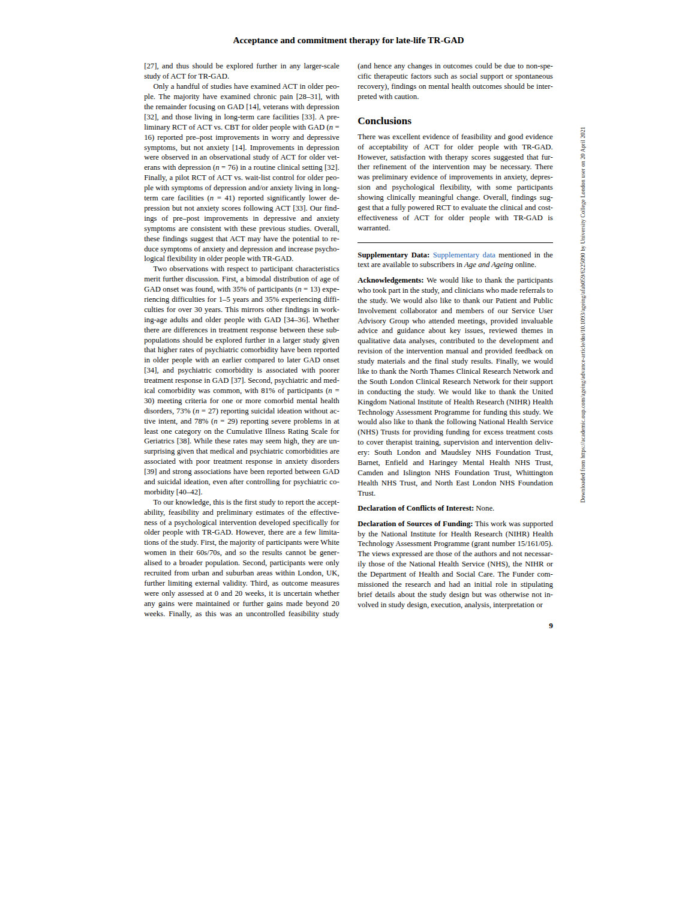Downloaded from https://academic.oup.com/ageing/advance-article/doi/10.1093/ageing/afab059/6225090 by University College London user on 20 April 2021
Acceptance and commitment therapy for late-life TR-GAD
[27], and thus should be explored further in any larger-scale study of ACT for TR-GAD.
Only a handful of studies have examined ACT in older people. The majority have examined chronic pain [28–31], with the remainder focusing on GAD [14], veterans with depression [32], and those living in long-term care facilities [33]. A preliminary RCT of ACT vs. CBT for older people with GAD (n = 16) reported pre–post improvements in worry and depressive symptoms, but not anxiety [14]. Improvements in depression were observed in an observational study of ACT for older veterans with depression (n = 76) in a routine clinical setting [32]. Finally, a pilot RCT of ACT vs. wait-list control for older people with symptoms of depression and/or anxiety living in long-term care facilities (n = 41) reported significantly lower depression but not anxiety scores following ACT [33]. Our findings of pre–post improvements in depressive and anxiety symptoms are consistent with these previous studies. Overall, these findings suggest that ACT may have the potential to reduce symptoms of anxiety and depression and increase psychological flexibility in older people with TR-GAD.
Two observations with respect to participant characteristics merit further discussion. First, a bimodal distribution of age of GAD onset was found, with 35% of participants (n = 13) experiencing difficulties for 1–5 years and 35% experiencing difficulties for over 30 years. This mirrors other findings in working-age adults and older people with GAD [34–36]. Whether there are differences in treatment response between these sub-populations should be explored further in a larger study given that higher rates of psychiatric comorbidity have been reported in older people with an earlier compared to later GAD onset [34], and psychiatric comorbidity is associated with poorer treatment response in GAD [37]. Second, psychiatric and medical comorbidity was common, with 81% of participants (n = 30) meeting criteria for one or more comorbid mental health disorders, 73% (n = 27) reporting suicidal ideation without active intent, and 78% (n = 29) reporting severe problems in at least one category on the Cumulative Illness Rating Scale for Geriatrics [38]. While these rates may seem high, they are unsurprising given that medical and psychiatric comorbidities are associated with poor treatment response in anxiety disorders [39] and strong associations have been reported between GAD and suicidal ideation, even after controlling for psychiatric comorbidity [40–42].
To our knowledge, this is the first study to report the acceptability, feasibility and preliminary estimates of the effectiveness of a psychological intervention developed specifically for older people with TR-GAD. However, there are a few limitations of the study. First, the majority of participants were White women in their 60s/70s, and so the results cannot be generalised to a broader population. Second, participants were only recruited from urban and suburban areas within London, UK, further limiting external validity. Third, as outcome measures were only assessed at 0 and 20 weeks, it is uncertain whether any gains were maintained or further gains made beyond 20 weeks. Finally, as this was an uncontrolled feasibility study (and hence any changes in outcomes could be due to non-specific therapeutic factors such as social support or spontaneous recovery), findings on mental health outcomes should be interpreted with caution.
Conclusions
There was excellent evidence of feasibility and good evidence of acceptability of ACT for older people with TR-GAD. However, satisfaction with therapy scores suggested that further refinement of the intervention may be necessary. There was preliminary evidence of improvements in anxiety, depression and psychological flexibility, with some participants showing clinically meaningful change. Overall, findings suggest that a fully powered RCT to evaluate the clinical and cost-effectiveness of ACT for older people with TR-GAD is warranted.
Supplementary Data: Supplementary data mentioned in the text are available to subscribers in Age and Ageing online.
Acknowledgements: We would like to thank the participants who took part in the study, and clinicians who made referrals to the study. We would also like to thank our Patient and Public Involvement collaborator and members of our Service User Advisory Group who attended meetings, provided invaluable advice and guidance about key issues, reviewed themes in qualitative data analyses, contributed to the development and revision of the intervention manual and provided feedback on study materials and the final study results. Finally, we would like to thank the North Thames Clinical Research Network and the South London Clinical Research Network for their support in conducting the study. We would like to thank the United Kingdom National Institute of Health Research (NIHR) Health Technology Assessment Programme for funding this study. We would also like to thank the following National Health Service (NHS) Trusts for providing funding for excess treatment costs to cover therapist training, supervision and intervention delivery: South London and Maudsley NHS Foundation Trust, Barnet, Enfield and Haringey Mental Health NHS Trust, Camden and Islington NHS Foundation Trust, Whittington Health NHS Trust, and North East London NHS Foundation Trust.
Declaration of Conflicts of Interest: None.
Declaration of Sources of Funding: This work was supported by the National Institute for Health Research (NIHR) Health Technology Assessment Programme (grant number 15/161/05). The views expressed are those of the authors and not necessarily those of the National Health Service (NHS), the NIHR or the Department of Health and Social Care. The Funder commissioned the research and had an initial role in stipulating brief details about the study design but was otherwise not involved in study design, execution, analysis, interpretation or
9